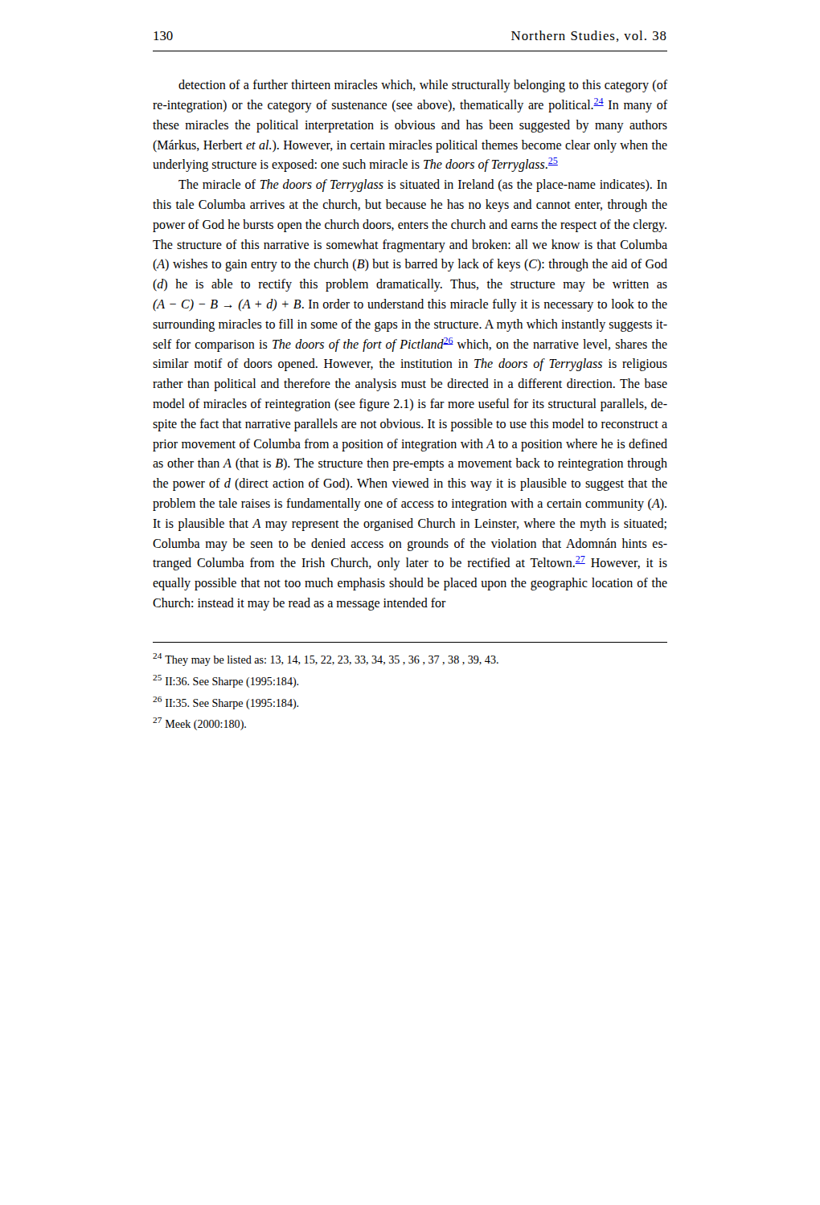130 Northern Studies, vol. 38
detection of a further thirteen miracles which, while structurally belonging to this category (of re-integration) or the category of sustenance (see above), thematically are political.24 In many of these miracles the political interpretation is obvious and has been suggested by many authors (Márkus, Herbert et al.). However, in certain miracles political themes become clear only when the underlying structure is exposed: one such miracle is The doors of Terryglass.25
The miracle of The doors of Terryglass is situated in Ireland (as the place-name indicates). In this tale Columba arrives at the church, but because he has no keys and cannot enter, through the power of God he bursts open the church doors, enters the church and earns the respect of the clergy. The structure of this narrative is somewhat fragmentary and broken: all we know is that Columba (A) wishes to gain entry to the church (B) but is barred by lack of keys (C): through the aid of God (d) he is able to rectify this problem dramatically. Thus, the structure may be written as (A − C) − B → (A + d) + B. In order to understand this miracle fully it is necessary to look to the surrounding miracles to fill in some of the gaps in the structure. A myth which instantly suggests itself for comparison is The doors of the fort of Pictland26 which, on the narrative level, shares the similar motif of doors opened. However, the institution in The doors of Terryglass is religious rather than political and therefore the analysis must be directed in a different direction. The base model of miracles of reintegration (see figure 2.1) is far more useful for its structural parallels, despite the fact that narrative parallels are not obvious. It is possible to use this model to reconstruct a prior movement of Columba from a position of integration with A to a position where he is defined as other than A (that is B). The structure then pre-empts a movement back to reintegration through the power of d (direct action of God). When viewed in this way it is plausible to suggest that the problem the tale raises is fundamentally one of access to integration with a certain community (A). It is plausible that A may represent the organised Church in Leinster, where the myth is situated; Columba may be seen to be denied access on grounds of the violation that Adomnán hints estranged Columba from the Irish Church, only later to be rectified at Teltown.27 However, it is equally possible that not too much emphasis should be placed upon the geographic location of the Church: instead it may be read as a message intended for
24 They may be listed as: 13, 14, 15, 22, 23, 33, 34, 35 , 36 , 37 , 38 , 39, 43.
25 II:36. See Sharpe (1995:184).
26 II:35. See Sharpe (1995:184).
27 Meek (2000:180).